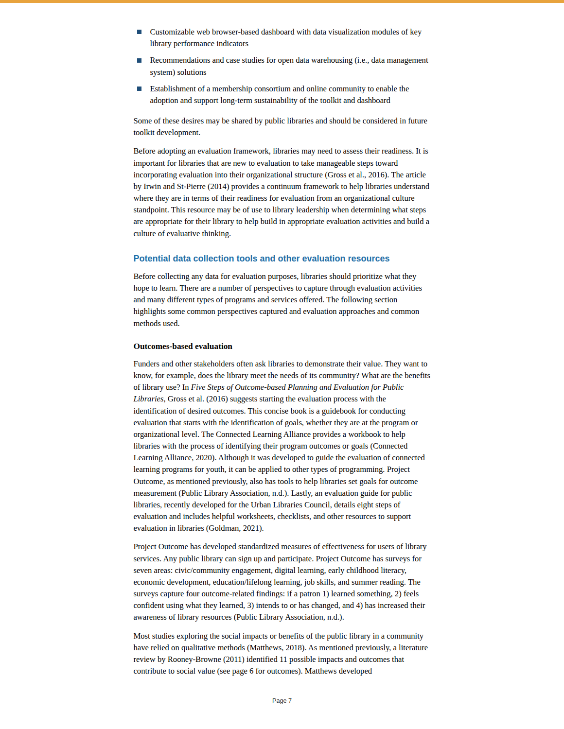Customizable web browser-based dashboard with data visualization modules of key library performance indicators
Recommendations and case studies for open data warehousing (i.e., data management system) solutions
Establishment of a membership consortium and online community to enable the adoption and support long-term sustainability of the toolkit and dashboard
Some of these desires may be shared by public libraries and should be considered in future toolkit development.
Before adopting an evaluation framework, libraries may need to assess their readiness. It is important for libraries that are new to evaluation to take manageable steps toward incorporating evaluation into their organizational structure (Gross et al., 2016). The article by Irwin and St-Pierre (2014) provides a continuum framework to help libraries understand where they are in terms of their readiness for evaluation from an organizational culture standpoint. This resource may be of use to library leadership when determining what steps are appropriate for their library to help build in appropriate evaluation activities and build a culture of evaluative thinking.
Potential data collection tools and other evaluation resources
Before collecting any data for evaluation purposes, libraries should prioritize what they hope to learn. There are a number of perspectives to capture through evaluation activities and many different types of programs and services offered. The following section highlights some common perspectives captured and evaluation approaches and common methods used.
Outcomes-based evaluation
Funders and other stakeholders often ask libraries to demonstrate their value. They want to know, for example, does the library meet the needs of its community? What are the benefits of library use? In Five Steps of Outcome-based Planning and Evaluation for Public Libraries, Gross et al. (2016) suggests starting the evaluation process with the identification of desired outcomes. This concise book is a guidebook for conducting evaluation that starts with the identification of goals, whether they are at the program or organizational level. The Connected Learning Alliance provides a workbook to help libraries with the process of identifying their program outcomes or goals (Connected Learning Alliance, 2020). Although it was developed to guide the evaluation of connected learning programs for youth, it can be applied to other types of programming. Project Outcome, as mentioned previously, also has tools to help libraries set goals for outcome measurement (Public Library Association, n.d.). Lastly, an evaluation guide for public libraries, recently developed for the Urban Libraries Council, details eight steps of evaluation and includes helpful worksheets, checklists, and other resources to support evaluation in libraries (Goldman, 2021).
Project Outcome has developed standardized measures of effectiveness for users of library services. Any public library can sign up and participate. Project Outcome has surveys for seven areas: civic/community engagement, digital learning, early childhood literacy, economic development, education/lifelong learning, job skills, and summer reading. The surveys capture four outcome-related findings: if a patron 1) learned something, 2) feels confident using what they learned, 3) intends to or has changed, and 4) has increased their awareness of library resources (Public Library Association, n.d.).
Most studies exploring the social impacts or benefits of the public library in a community have relied on qualitative methods (Matthews, 2018). As mentioned previously, a literature review by Rooney-Browne (2011) identified 11 possible impacts and outcomes that contribute to social value (see page 6 for outcomes). Matthews developed
Page 7